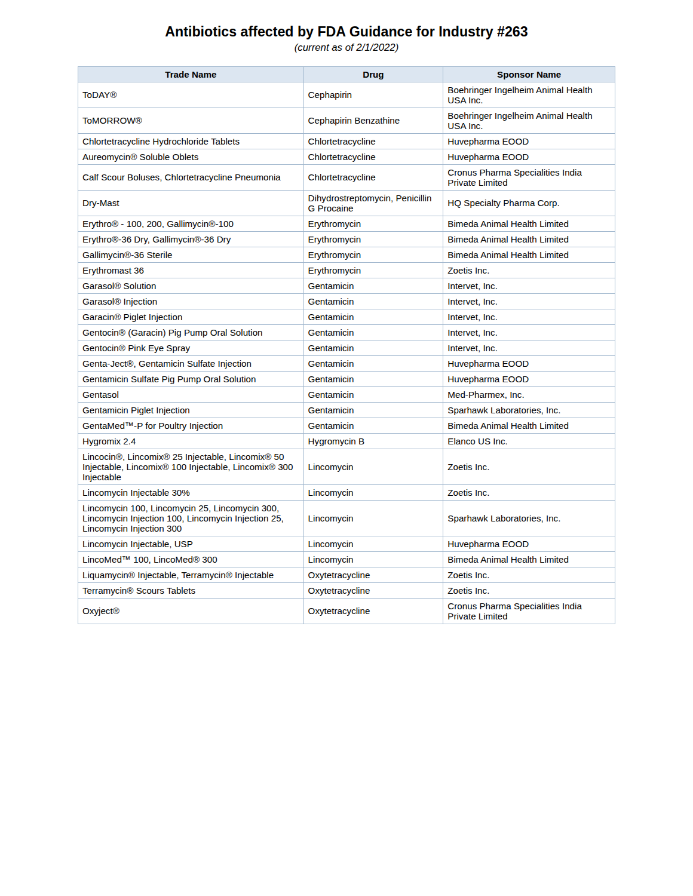Antibiotics affected by FDA Guidance for Industry #263
(current as of 2/1/2022)
Antibiotics affected by FDA Guidance for Industry #263 (current as of 2/1/2022)
| Trade Name | Drug | Sponsor Name |
| --- | --- | --- |
| ToDAY® | Cephapirin | Boehringer Ingelheim Animal Health USA Inc. |
| ToMORROW® | Cephapirin Benzathine | Boehringer Ingelheim Animal Health USA Inc. |
| Chlortetracycline Hydrochloride Tablets | Chlortetracycline | Huvepharma EOOD |
| Aureomycin® Soluble Oblets | Chlortetracycline | Huvepharma EOOD |
| Calf Scour Boluses, Chlortetracycline Pneumonia | Chlortetracycline | Cronus Pharma Specialities India Private Limited |
| Dry-Mast | Dihydrostreptomycin, Penicillin G Procaine | HQ Specialty Pharma Corp. |
| Erythro® - 100, 200, Gallimycin®-100 | Erythromycin | Bimeda Animal Health Limited |
| Erythro®-36 Dry, Gallimycin®-36 Dry | Erythromycin | Bimeda Animal Health Limited |
| Gallimycin®-36 Sterile | Erythromycin | Bimeda Animal Health Limited |
| Erythromast 36 | Erythromycin | Zoetis Inc. |
| Garasol® Solution | Gentamicin | Intervet, Inc. |
| Garasol® Injection | Gentamicin | Intervet, Inc. |
| Garacin® Piglet Injection | Gentamicin | Intervet, Inc. |
| Gentocin® (Garacin) Pig Pump Oral Solution | Gentamicin | Intervet, Inc. |
| Gentocin® Pink Eye Spray | Gentamicin | Intervet, Inc. |
| Genta-Ject®, Gentamicin Sulfate Injection | Gentamicin | Huvepharma EOOD |
| Gentamicin Sulfate Pig Pump Oral Solution | Gentamicin | Huvepharma EOOD |
| Gentasol | Gentamicin | Med-Pharmex, Inc. |
| Gentamicin Piglet Injection | Gentamicin | Sparhawk Laboratories, Inc. |
| GentaMed™-P for Poultry Injection | Gentamicin | Bimeda Animal Health Limited |
| Hygromix 2.4 | Hygromycin B | Elanco US Inc. |
| Lincocin®, Lincomix® 25 Injectable, Lincomix® 50 Injectable, Lincomix® 100 Injectable, Lincomix® 300 Injectable | Lincomycin | Zoetis Inc. |
| Lincomycin Injectable 30% | Lincomycin | Zoetis Inc. |
| Lincomycin 100, Lincomycin 25, Lincomycin 300, Lincomycin Injection 100, Lincomycin Injection 25, Lincomycin Injection 300 | Lincomycin | Sparhawk Laboratories, Inc. |
| Lincomycin Injectable, USP | Lincomycin | Huvepharma EOOD |
| LincoMed™ 100, LincoMed® 300 | Lincomycin | Bimeda Animal Health Limited |
| Liquamycin® Injectable, Terramycin® Injectable | Oxytetracycline | Zoetis Inc. |
| Terramycin® Scours Tablets | Oxytetracycline | Zoetis Inc. |
| Oxyject® | Oxytetracycline | Cronus Pharma Specialities India Private Limited |